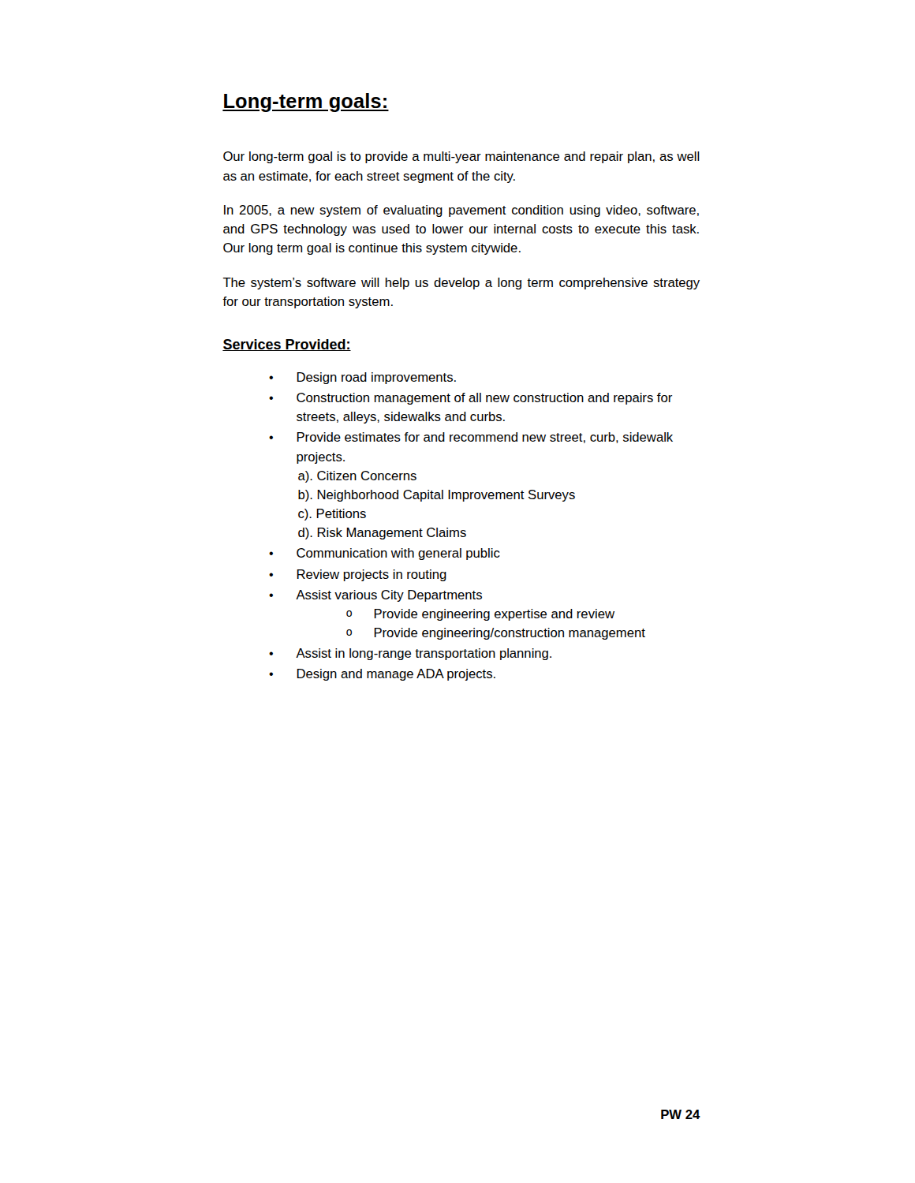Long-term goals:
Our long-term goal is to provide a multi-year maintenance and repair plan, as well as an estimate, for each street segment of the city.
In 2005, a new system of evaluating pavement condition using video, software, and GPS technology was used to lower our internal costs to execute this task. Our long term goal is continue this system citywide.
The system’s software will help us develop a long term comprehensive strategy for our transportation system.
Services Provided:
Design road improvements.
Construction management of all new construction and repairs for streets, alleys, sidewalks and curbs.
Provide estimates for and recommend new street, curb, sidewalk projects.
a). Citizen Concerns
b). Neighborhood Capital Improvement Surveys
c). Petitions
d). Risk Management Claims
Communication with general public
Review projects in routing
Assist various City Departments
Provide engineering expertise and review
Provide engineering/construction management
Assist in long-range transportation planning.
Design and manage ADA projects.
PW 24